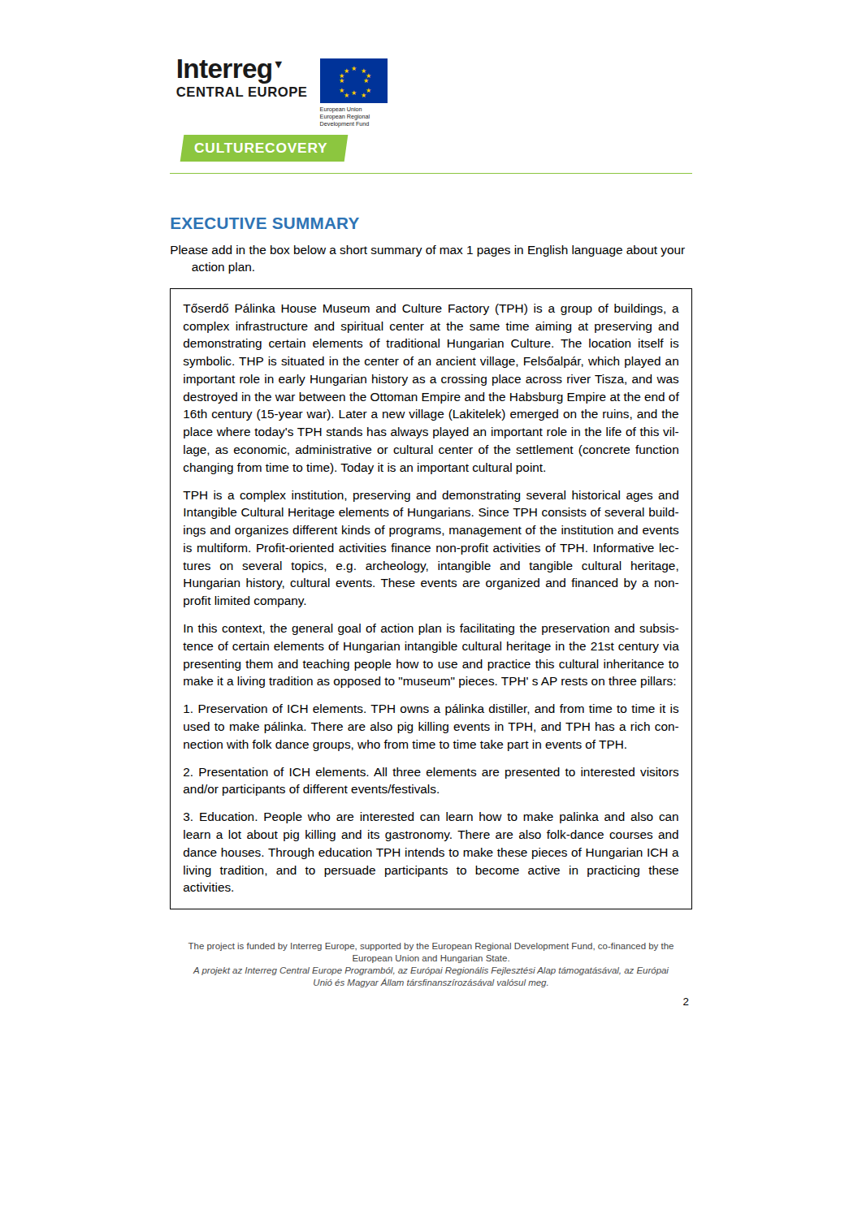Interreg▼
CENTRAL EUROPE
★
★
★
★
★
★
★
★
★
★
★
★
European Union
European Regional
Development Fund
CULTURECOVERY
EXECUTIVE SUMMARY
Please add in the box below a short summary of max 1 pages in English language about your action plan.
Tőserdő Pálinka House Museum and Culture Factory (TPH) is a group of buildings, a complex infrastructure and spiritual center at the same time aiming at preserving and demonstrating certain elements of traditional Hungarian Culture. The location itself is symbolic. THP is situated in the center of an ancient village, Felsőalpár, which played an important role in early Hungarian history as a crossing place across river Tisza, and was destroyed in the war between the Ottoman Empire and the Habsburg Empire at the end of 16th century (15-year war). Later a new village (Lakitelek) emerged on the ruins, and the place where today's TPH stands has always played an important role in the life of this village, as economic, administrative or cultural center of the settlement (concrete function changing from time to time). Today it is an important cultural point.
TPH is a complex institution, preserving and demonstrating several historical ages and Intangible Cultural Heritage elements of Hungarians. Since TPH consists of several buildings and organizes different kinds of programs, management of the institution and events is multiform. Profit-oriented activities finance non-profit activities of TPH. Informative lectures on several topics, e.g. archeology, intangible and tangible cultural heritage, Hungarian history, cultural events. These events are organized and financed by a non-profit limited company.
In this context, the general goal of action plan is facilitating the preservation and subsistence of certain elements of Hungarian intangible cultural heritage in the 21st century via presenting them and teaching people how to use and practice this cultural inheritance to make it a living tradition as opposed to "museum" pieces. TPH' s AP rests on three pillars:
1. Preservation of ICH elements. TPH owns a pálinka distiller, and from time to time it is used to make pálinka. There are also pig killing events in TPH, and TPH has a rich connection with folk dance groups, who from time to time take part in events of TPH.
2. Presentation of ICH elements. All three elements are presented to interested visitors and/or participants of different events/festivals.
3. Education. People who are interested can learn how to make palinka and also can learn a lot about pig killing and its gastronomy. There are also folk-dance courses and dance houses. Through education TPH intends to make these pieces of Hungarian ICH a living tradition, and to persuade participants to become active in practicing these activities.
The project is funded by Interreg Europe, supported by the European Regional Development Fund, co-financed by the
European Union and Hungarian State.
A projekt az Interreg Central Europe Programból, az Európai Regionális Fejlesztési Alap támogatásával, az Európai
Unió és Magyar Állam társfinanszírozásával valósul meg.
2